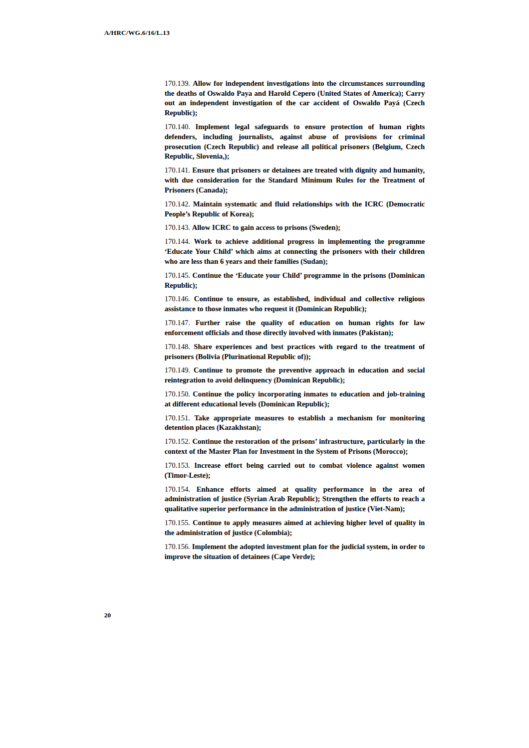A/HRC/WG.6/16/L.13
170.139. Allow for independent investigations into the circumstances surrounding the deaths of Oswaldo Paya and Harold Cepero (United States of America); Carry out an independent investigation of the car accident of Oswaldo Payá (Czech Republic);
170.140. Implement legal safeguards to ensure protection of human rights defenders, including journalists, against abuse of provisions for criminal prosecution (Czech Republic) and release all political prisoners (Belgium, Czech Republic, Slovenia,);
170.141. Ensure that prisoners or detainees are treated with dignity and humanity, with due consideration for the Standard Minimum Rules for the Treatment of Prisoners (Canada);
170.142. Maintain systematic and fluid relationships with the ICRC (Democratic People’s Republic of Korea);
170.143. Allow ICRC to gain access to prisons (Sweden);
170.144. Work to achieve additional progress in implementing the programme ‘Educate Your Child’ which aims at connecting the prisoners with their children who are less than 6 years and their families (Sudan);
170.145. Continue the ‘Educate your Child’ programme in the prisons (Dominican Republic);
170.146. Continue to ensure, as established, individual and collective religious assistance to those inmates who request it (Dominican Republic);
170.147. Further raise the quality of education on human rights for law enforcement officials and those directly involved with inmates (Pakistan);
170.148. Share experiences and best practices with regard to the treatment of prisoners (Bolivia (Plurinational Republic of));
170.149. Continue to promote the preventive approach in education and social reintegration to avoid delinquency (Dominican Republic);
170.150. Continue the policy incorporating inmates to education and job-training at different educational levels (Dominican Republic);
170.151. Take appropriate measures to establish a mechanism for monitoring detention places (Kazakhstan);
170.152. Continue the restoration of the prisons’ infrastructure, particularly in the context of the Master Plan for Investment in the System of Prisons (Morocco);
170.153. Increase effort being carried out to combat violence against women (Timor-Leste);
170.154. Enhance efforts aimed at quality performance in the area of administration of justice (Syrian Arab Republic); Strengthen the efforts to reach a qualitative superior performance in the administration of justice (Viet-Nam);
170.155. Continue to apply measures aimed at achieving higher level of quality in the administration of justice (Colombia);
170.156. Implement the adopted investment plan for the judicial system, in order to improve the situation of detainees (Cape Verde);
20